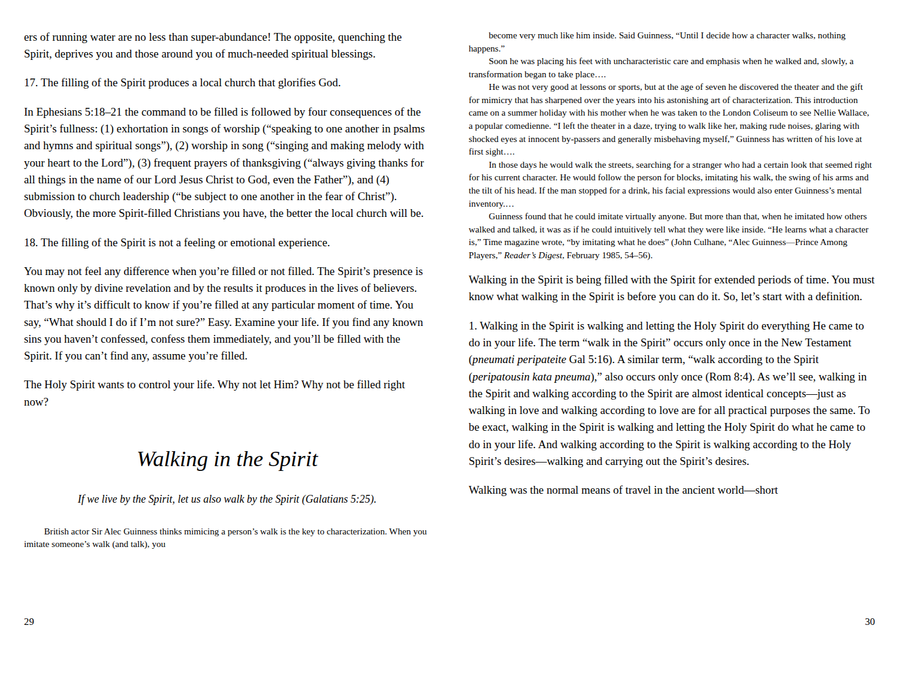ers of running water are no less than super-abundance! The opposite, quenching the Spirit, deprives you and those around you of much-needed spiritual blessings.
17. The filling of the Spirit produces a local church that glorifies God.
In Ephesians 5:18–21 the command to be filled is followed by four consequences of the Spirit’s fullness: (1) exhortation in songs of worship (“speaking to one another in psalms and hymns and spiritual songs”), (2) worship in song (“singing and making melody with your heart to the Lord”), (3) frequent prayers of thanksgiving (“always giving thanks for all things in the name of our Lord Jesus Christ to God, even the Father”), and (4) submission to church leadership (“be subject to one another in the fear of Christ”). Obviously, the more Spirit-filled Christians you have, the better the local church will be.
18. The filling of the Spirit is not a feeling or emotional experience.
You may not feel any difference when you’re filled or not filled. The Spirit’s presence is known only by divine revelation and by the results it produces in the lives of believers. That’s why it’s difficult to know if you’re filled at any particular moment of time. You say, “What should I do if I’m not sure?” Easy. Examine your life. If you find any known sins you haven’t confessed, confess them immediately, and you’ll be filled with the Spirit. If you can’t find any, assume you’re filled.
The Holy Spirit wants to control your life. Why not let Him? Why not be filled right now?
Walking in the Spirit
If we live by the Spirit, let us also walk by the Spirit (Galatians 5:25).
British actor Sir Alec Guinness thinks mimicing a person’s walk is the key to characterization. When you imitate someone’s walk (and talk), you
29
become very much like him inside. Said Guinness, “Until I decide how a character walks, nothing happens.”
Soon he was placing his feet with uncharacteristic care and emphasis when he walked and, slowly, a transformation began to take place….
He was not very good at lessons or sports, but at the age of seven he discovered the theater and the gift for mimicry that has sharpened over the years into his astonishing art of characterization. This introduction came on a summer holiday with his mother when he was taken to the London Coliseum to see Nellie Wallace, a popular comedienne. “I left the theater in a daze, trying to walk like her, making rude noises, glaring with shocked eyes at innocent by-passers and generally misbehaving myself,” Guinness has written of his love at first sight….
In those days he would walk the streets, searching for a stranger who had a certain look that seemed right for his current character. He would follow the person for blocks, imitating his walk, the swing of his arms and the tilt of his head. If the man stopped for a drink, his facial expressions would also enter Guinness’s mental inventory.…
Guinness found that he could imitate virtually anyone. But more than that, when he imitated how others walked and talked, it was as if he could intuitively tell what they were like inside. “He learns what a character is,” Time magazine wrote, “by imitating what he does” (John Culhane, “Alec Guinness—Prince Among Players,” Reader’s Digest, February 1985, 54–56).
Walking in the Spirit is being filled with the Spirit for extended periods of time. You must know what walking in the Spirit is before you can do it. So, let’s start with a definition.
1. Walking in the Spirit is walking and letting the Holy Spirit do everything He came to do in your life. The term “walk in the Spirit” occurs only once in the New Testament (pneumati peripateite Gal 5:16). A similar term, “walk according to the Spirit (peripatousin kata pneuma),” also occurs only once (Rom 8:4). As we’ll see, walking in the Spirit and walking according to the Spirit are almost identical concepts—just as walking in love and walking according to love are for all practical purposes the same. To be exact, walking in the Spirit is walking and letting the Holy Spirit do what he came to do in your life. And walking according to the Spirit is walking according to the Holy Spirit’s desires—walking and carrying out the Spirit’s desires.
Walking was the normal means of travel in the ancient world—short
30